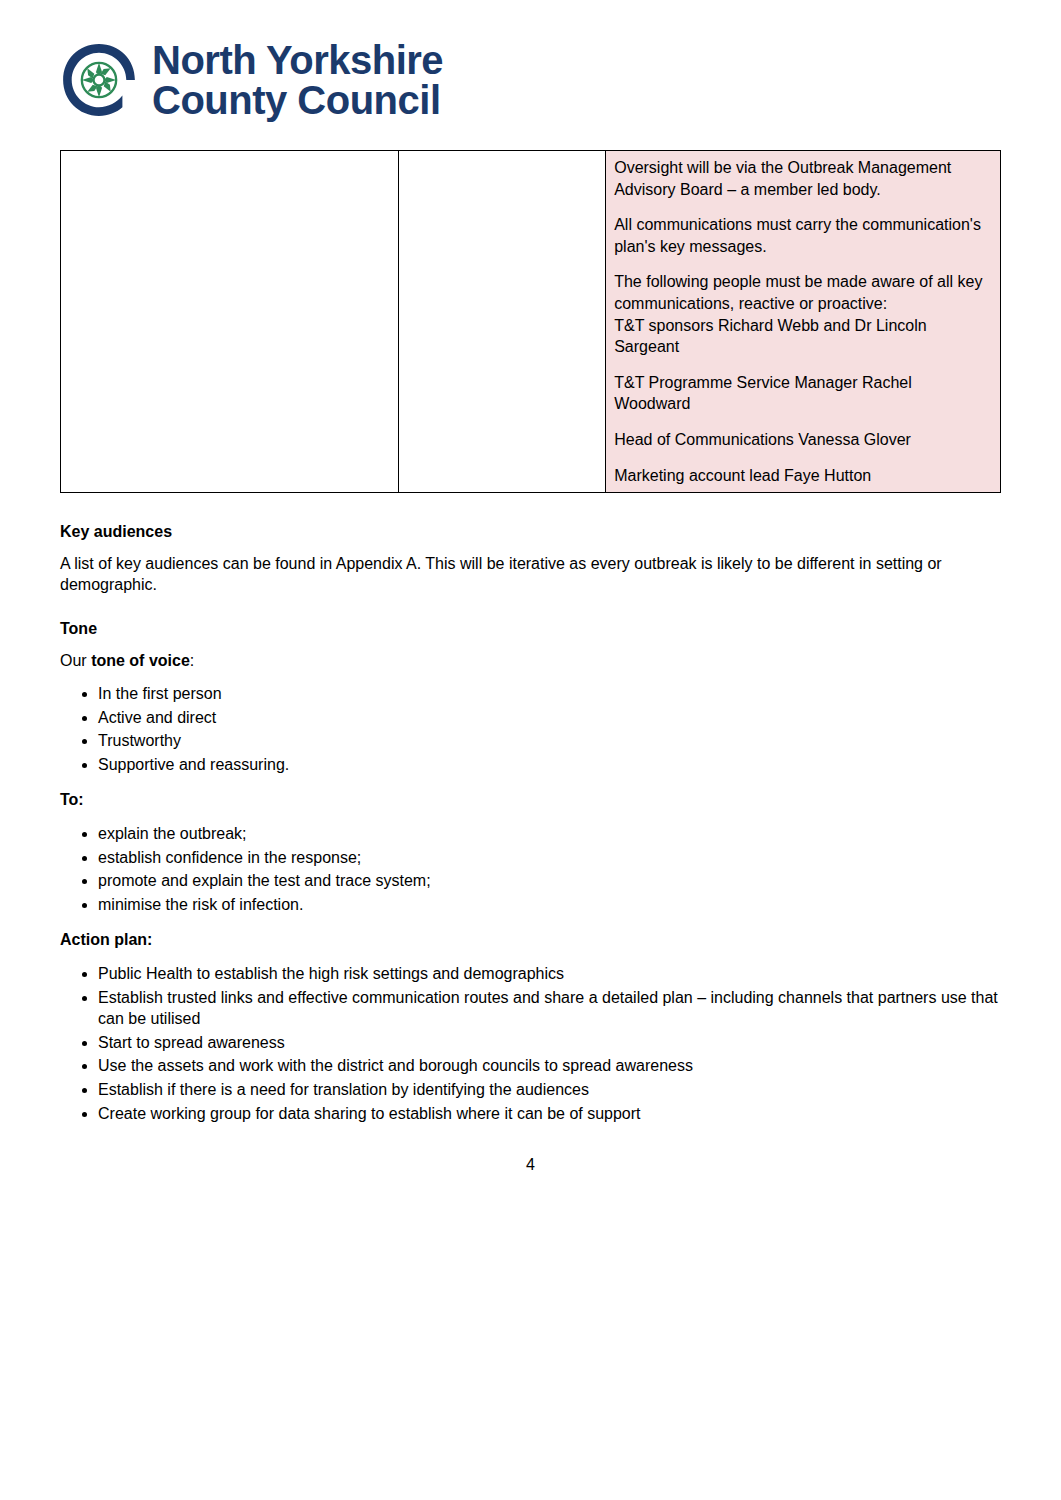North Yorkshire
County Council
| | | Oversight will be via the Outbreak Management Advisory Board – a member led body. All communications must carry the communication's plan's key messages. The following people must be made aware of all key communications, reactive or proactive: T&T sponsors Richard Webb and Dr Lincoln Sargeant T&T Programme Service Manager Rachel Woodward Head of Communications Vanessa Glover Marketing account lead Faye Hutton |
Key audiences
A list of key audiences can be found in Appendix A. This will be iterative as every outbreak is likely to be different in setting or demographic.
Tone
Our tone of voice:
In the first person
Active and direct
Trustworthy
Supportive and reassuring.
To:
explain the outbreak;
establish confidence in the response;
promote and explain the test and trace system;
minimise the risk of infection.
Action plan:
Public Health to establish the high risk settings and demographics
Establish trusted links and effective communication routes and share a detailed plan – including channels that partners use that can be utilised
Start to spread awareness
Use the assets and work with the district and borough councils to spread awareness
Establish if there is a need for translation by identifying the audiences
Create working group for data sharing to establish where it can be of support
4